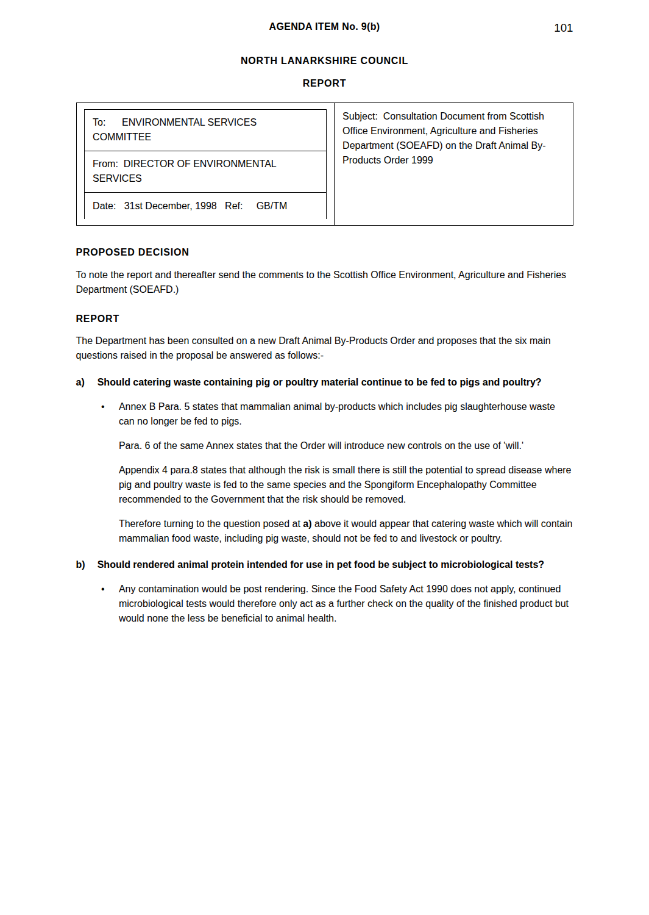101
AGENDA ITEM No. 9(b)
NORTH LANARKSHIRE COUNCIL
REPORT
| / To: ENVIRONMENTAL SERVICES COMMITTEE / / From: DIRECTOR OF ENVIRONMENTAL SERVICES / / Date: 31st December, 1998 Ref: GB/TM / | Subject: Consultation Document from Scottish Office Environment, Agriculture and Fisheries Department (SOEAFD) on the Draft Animal By-Products Order 1999 |
PROPOSED DECISION
To note the report and thereafter send the comments to the Scottish Office Environment, Agriculture and Fisheries Department (SOEAFD.)
REPORT
The Department has been consulted on a new Draft Animal By-Products Order and proposes that the six main questions raised in the proposal be answered as follows:-
a)
Should catering waste containing pig or poultry material continue to be fed to pigs and poultry?
Annex B Para. 5 states that mammalian animal by-products which includes pig slaughterhouse waste can no longer be fed to pigs.
Para. 6 of the same Annex states that the Order will introduce new controls on the use of 'will.'
Appendix 4 para.8 states that although the risk is small there is still the potential to spread disease where pig and poultry waste is fed to the same species and the Spongiform Encephalopathy Committee recommended to the Government that the risk should be removed.
Therefore turning to the question posed at a) above it would appear that catering waste which will contain mammalian food waste, including pig waste, should not be fed to and livestock or poultry.
b)
Should rendered animal protein intended for use in pet food be subject to microbiological tests?
Any contamination would be post rendering. Since the Food Safety Act 1990 does not apply, continued microbiological tests would therefore only act as a further check on the quality of the finished product but would none the less be beneficial to animal health.